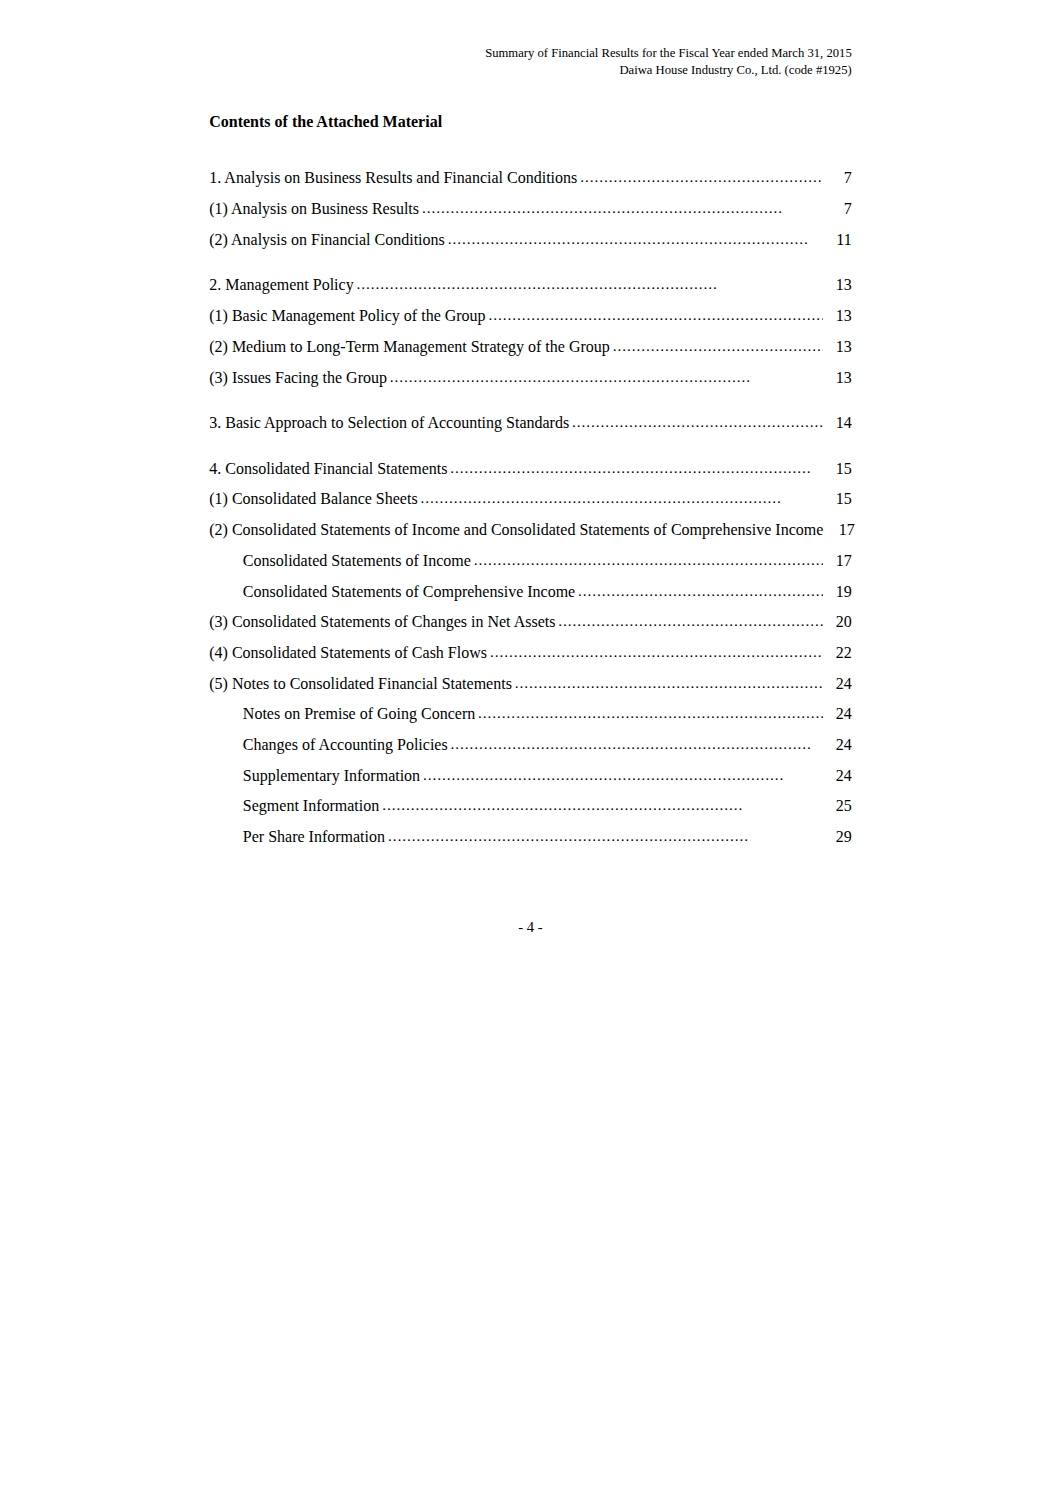Summary of Financial Results for the Fiscal Year ended March 31, 2015
Daiwa House Industry Co., Ltd. (code #1925)
Contents of the Attached Material
1. Analysis on Business Results and Financial Conditions ............................................................................ 7
(1) Analysis on Business Results ............................................................................ 7
(2) Analysis on Financial Conditions ............................................................................ 11
2. Management Policy ............................................................................ 13
(1) Basic Management Policy of the Group ............................................................................ 13
(2) Medium to Long-Term Management Strategy of the Group ............................................................................ 13
(3) Issues Facing the Group ............................................................................ 13
3. Basic Approach to Selection of Accounting Standards ............................................................................ 14
4. Consolidated Financial Statements ............................................................................ 15
(1) Consolidated Balance Sheets ............................................................................ 15
(2) Consolidated Statements of Income and Consolidated Statements of Comprehensive Income ............. 17
Consolidated Statements of Income ............................................................................ 17
Consolidated Statements of Comprehensive Income ............................................................................ 19
(3) Consolidated Statements of Changes in Net Assets ............................................................................ 20
(4) Consolidated Statements of Cash Flows ............................................................................ 22
(5) Notes to Consolidated Financial Statements ............................................................................ 24
Notes on Premise of Going Concern ............................................................................ 24
Changes of Accounting Policies ............................................................................ 24
Supplementary Information ............................................................................ 24
Segment Information ............................................................................ 25
Per Share Information ............................................................................ 29
- 4 -